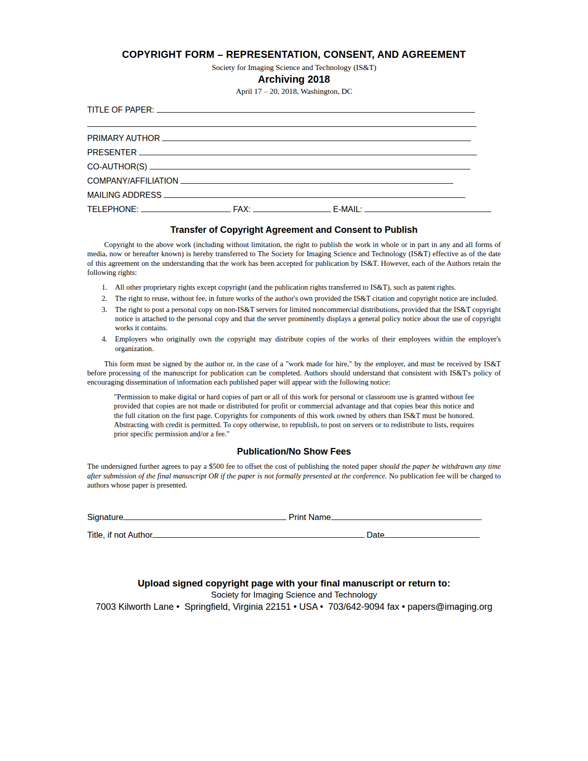COPYRIGHT FORM – REPRESENTATION, CONSENT, AND AGREEMENT
Society for Imaging Science and Technology (IS&T)
Archiving 2018
April 17 – 20, 2018, Washington, DC
TITLE OF PAPER: PRIMARY AUTHOR PRESENTER CO-AUTHOR(S) COMPANY/AFFILIATION MAILING ADDRESS TELEPHONE: FAX: E-MAIL:
Transfer of Copyright Agreement and Consent to Publish
Copyright to the above work (including without limitation, the right to publish the work in whole or in part in any and all forms of media, now or hereafter known) is hereby transferred to The Society for Imaging Science and Technology (IS&T) effective as of the date of this agreement on the understanding that the work has been accepted for publication by IS&T. However, each of the Authors retain the following rights:
All other proprietary rights except copyright (and the publication rights transferred to IS&T), such as patent rights.
The right to reuse, without fee, in future works of the author's own provided the IS&T citation and copyright notice are included.
The right to post a personal copy on non-IS&T servers for limited noncommercial distributions, provided that the IS&T copyright notice is attached to the personal copy and that the server prominently displays a general policy notice about the use of copyright works it contains.
Employers who originally own the copyright may distribute copies of the works of their employees within the employer's organization.
This form must be signed by the author or, in the case of a "work made for hire," by the employer, and must be received by IS&T before processing of the manuscript for publication can be completed. Authors should understand that consistent with IS&T's policy of encouraging dissemination of information each published paper will appear with the following notice:
"Permission to make digital or hard copies of part or all of this work for personal or classroom use is granted without fee provided that copies are not made or distributed for profit or commercial advantage and that copies bear this notice and the full citation on the first page. Copyrights for components of this work owned by others than IS&T must be honored. Abstracting with credit is permitted. To copy otherwise, to republish, to post on servers or to redistribute to lists, requires prior specific permission and/or a fee."
Publication/No Show Fees
The undersigned further agrees to pay a $500 fee to offset the cost of publishing the noted paper should the paper be withdrawn any time after submission of the final manuscript OR if the paper is not formally presented at the conference. No publication fee will be charged to authors whose paper is presented.
Signature Print Name Title, if not Author Date
Upload signed copyright page with your final manuscript or return to:
Society for Imaging Science and Technology
7003 Kilworth Lane • Springfield, Virginia 22151 • USA • 703/642-9094 fax • papers@imaging.org